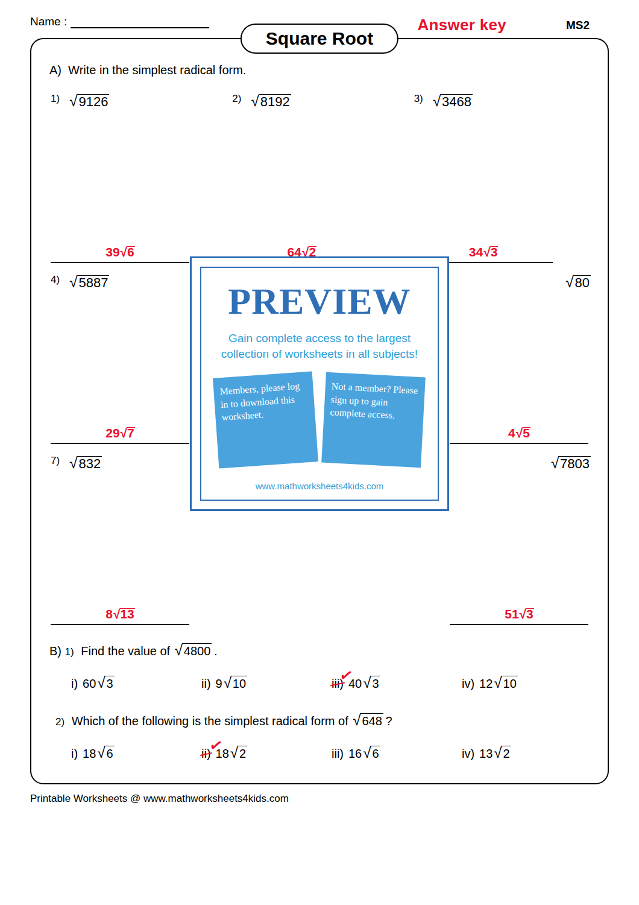Name :
Answer key
Square Root
MS2
A) Write in the simplest radical form.
1) √ 9126
39√ 6
2) √ 8192
64√ 2
3) √ 3468
34√ 3
4) √ 5887
29√ 7
√ 80
4√ 5
7) √ 832
8√ 13
√ 7803
51√ 3
PREVIEW
Gain complete access to the largest
collection of worksheets in all subjects!
Members, please log in to download this worksheet.
Not a member? Please sign up to gain complete access.
www.mathworksheets4kids.com
B) 1) Find the value of √ 4800 .
i) 60√ 3
ii) 9√ 10
iii)✓40√ 3
iv) 12√ 10
2) Which of the following is the simplest radical form of √ 648 ?
i) 18√ 6
ii)✓18√ 2
iii) 16√ 6
iv) 13√ 2
Printable Worksheets @ www.mathworksheets4kids.com